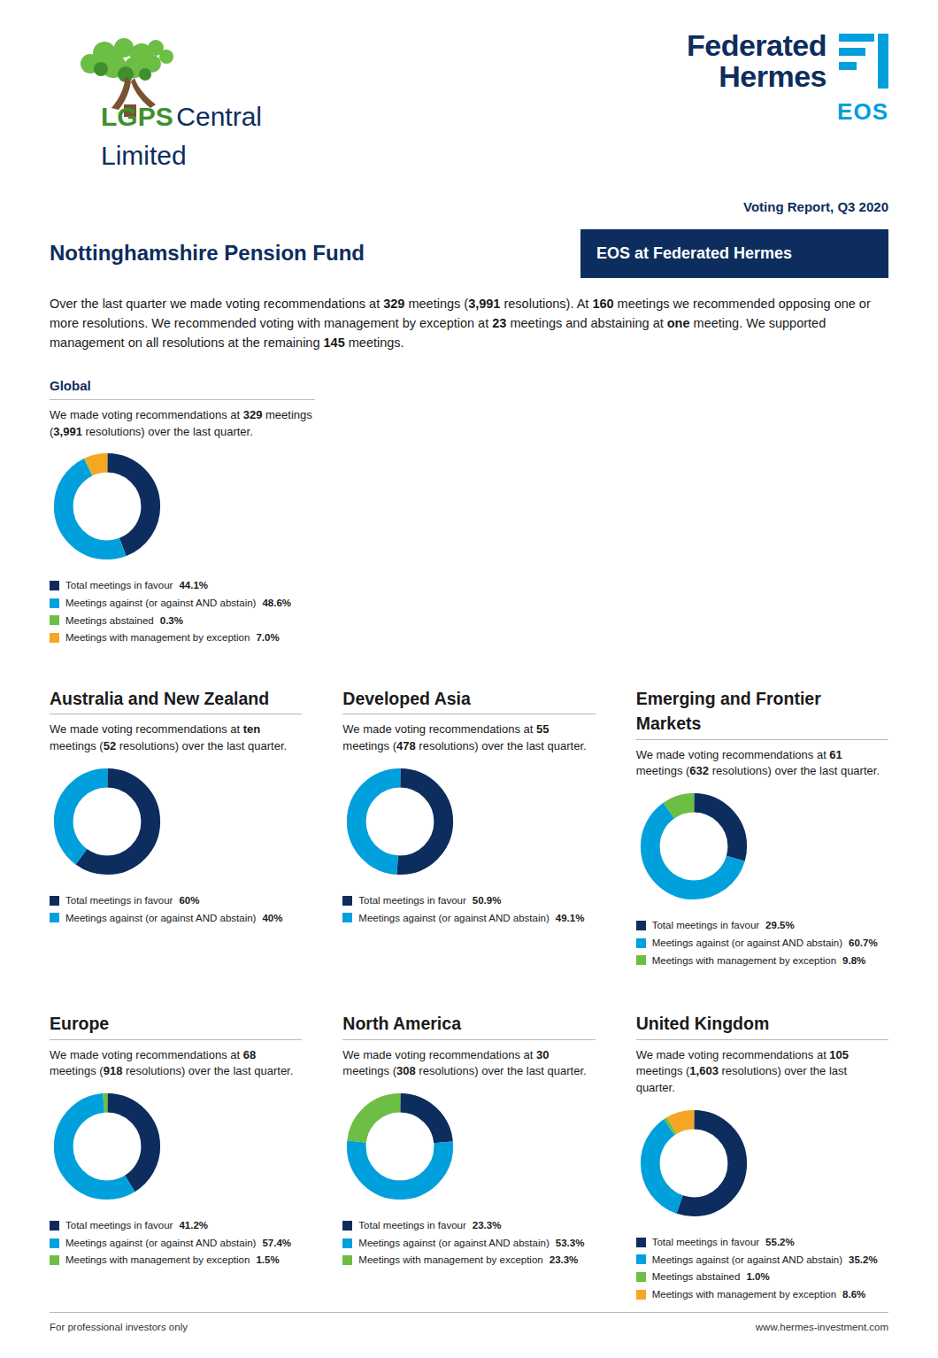LGPS LGPS Central Limited
LGPS Central Limited
Federated
Hermes
EOS
Voting Report, Q3 2020
Nottinghamshire Pension Fund
EOS at Federated Hermes
Over the last quarter we made voting recommendations at 329 meetings (3,991 resolutions). At 160 meetings we recommended opposing one or more resolutions. We recommended voting with management by exception at 23 meetings and abstaining at one meeting. We supported management on all resolutions at the remaining 145 meetings.
Global
We made voting recommendations at 329 meetings
(3,991 resolutions) over the last quarter.
Total meetings in favour 44.1%
Meetings against (or against AND abstain) 48.6%
Meetings abstained 0.3%
Meetings with management by exception 7.0%
Australia and New Zealand
We made voting recommendations at ten meetings (52 resolutions) over the last quarter.
Total meetings in favour 60%
Meetings against (or against AND abstain) 40%
Developed Asia
We made voting recommendations at 55 meetings (478 resolutions) over the last quarter.
Total meetings in favour 50.9%
Meetings against (or against AND abstain) 49.1%
Emerging and Frontier Markets
We made voting recommendations at 61 meetings (632 resolutions) over the last quarter.
Total meetings in favour 29.5%
Meetings against (or against AND abstain) 60.7%
Meetings with management by exception 9.8%
Europe
We made voting recommendations at 68 meetings (918 resolutions) over the last quarter.
Total meetings in favour 41.2%
Meetings against (or against AND abstain) 57.4%
Meetings with management by exception 1.5%
North America
We made voting recommendations at 30 meetings (308 resolutions) over the last quarter.
Total meetings in favour 23.3%
Meetings against (or against AND abstain) 53.3%
Meetings with management by exception 23.3%
United Kingdom
We made voting recommendations at 105 meetings (1,603 resolutions) over the last quarter.
Total meetings in favour 55.2%
Meetings against (or against AND abstain) 35.2%
Meetings abstained 1.0%
Meetings with management by exception 8.6%
For professional investors only www.hermes-investment.com